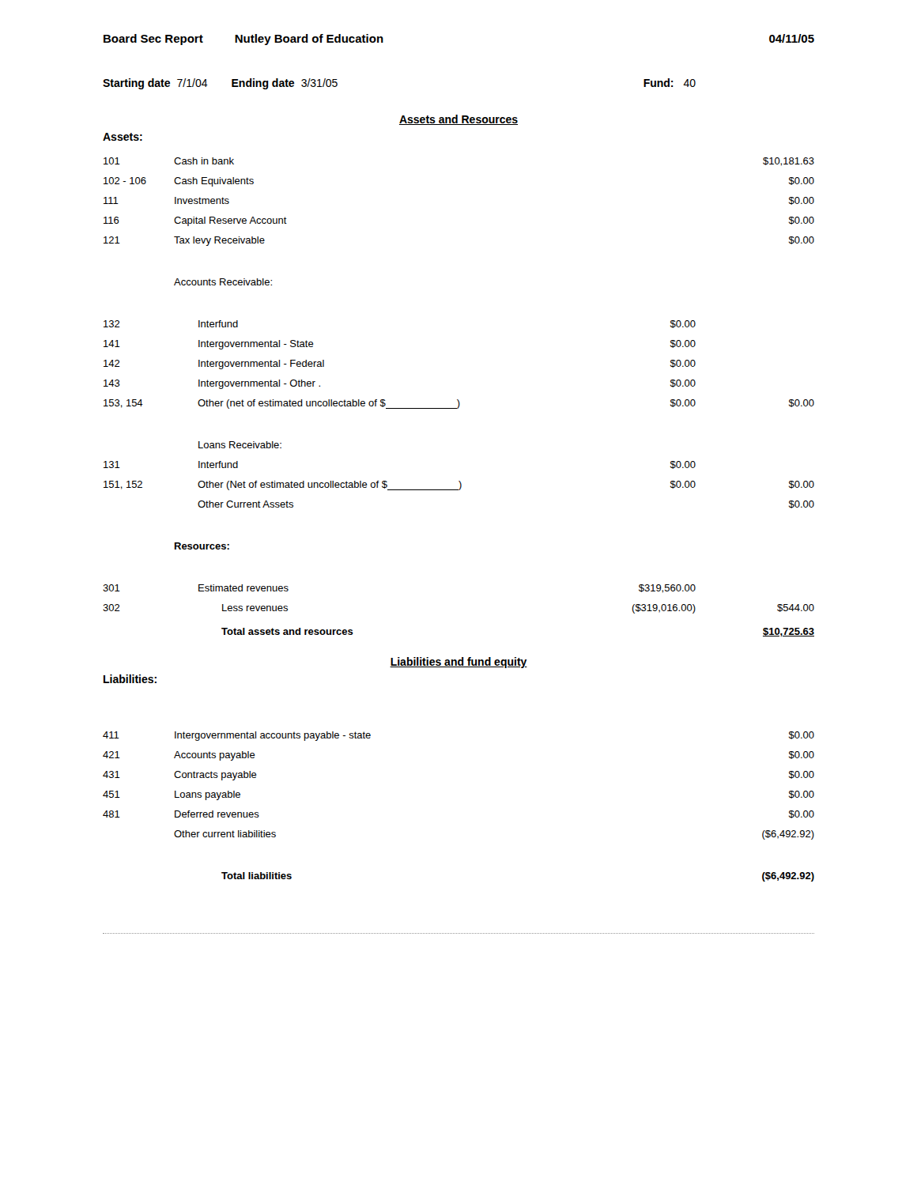Board Sec Report Nutley Board of Education 04/11/05
Starting date 7/1/04 Ending date 3/31/05 Fund: 40
Assets and Resources
Assets:
| 101 | Cash in bank | | $10,181.63 |
| 102 - 106 | Cash Equivalents | | $0.00 |
| 111 | Investments | | $0.00 |
| 116 | Capital Reserve Account | | $0.00 |
| 121 | Tax levy Receivable | | $0.00 |
| | Accounts Receivable: | | |
| 132 | Interfund | $0.00 | |
| 141 | Intergovernmental - State | $0.00 | |
| 142 | Intergovernmental - Federal | $0.00 | |
| 143 | Intergovernmental - Other . | $0.00 | |
| 153, 154 | Other (net of estimated uncollectable of $ ) | $0.00 | $0.00 |
| | Loans Receivable: | | |
| 131 | Interfund | $0.00 | |
| 151, 152 | Other (Net of estimated uncollectable of $ ) | $0.00 | $0.00 |
| | Other Current Assets | | $0.00 |
| | Resources: | | |
| 301 | Estimated revenues | $319,560.00 | |
| 302 | Less revenues | ($319,016.00) | $544.00 |
| | Total assets and resources | | $10,725.63 |
Liabilities and fund equity
Liabilities:
| 411 | Intergovernmental accounts payable - state | | $0.00 |
| 421 | Accounts payable | | $0.00 |
| 431 | Contracts payable | | $0.00 |
| 451 | Loans payable | | $0.00 |
| 481 | Deferred revenues | | $0.00 |
| | Other current liabilities | | ($6,492.92) |
| | Total liabilities | | ($6,492.92) |